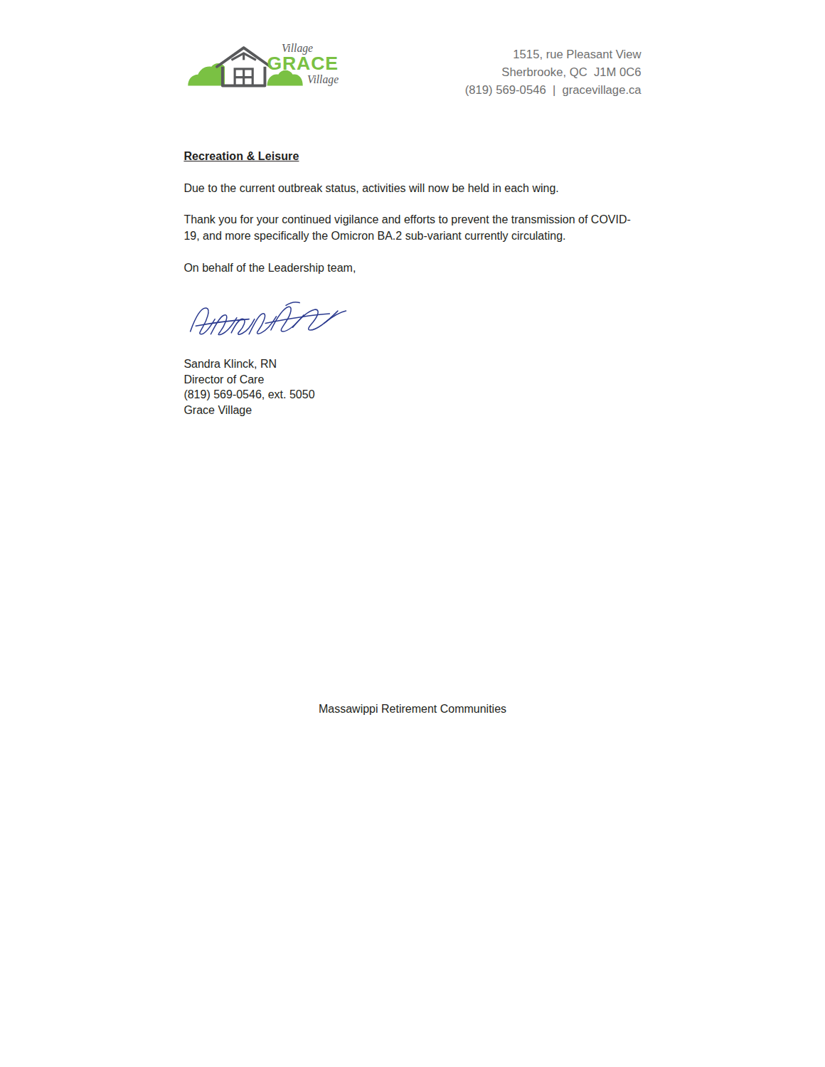Village GRACE Village
1515, rue Pleasant View
Sherbrooke, QC J1M 0C6
(819) 569-0546 | gracevillage.ca
Recreation & Leisure
Due to the current outbreak status, activities will now be held in each wing.
Thank you for your continued vigilance and efforts to prevent the transmission of COVID-19, and more specifically the Omicron BA.2 sub-variant currently circulating.
On behalf of the Leadership team,
Sandra Klinck, RN Director of Care (819) 569-0546, ext. 5050 Grace Village
Massawippi Retirement Communities